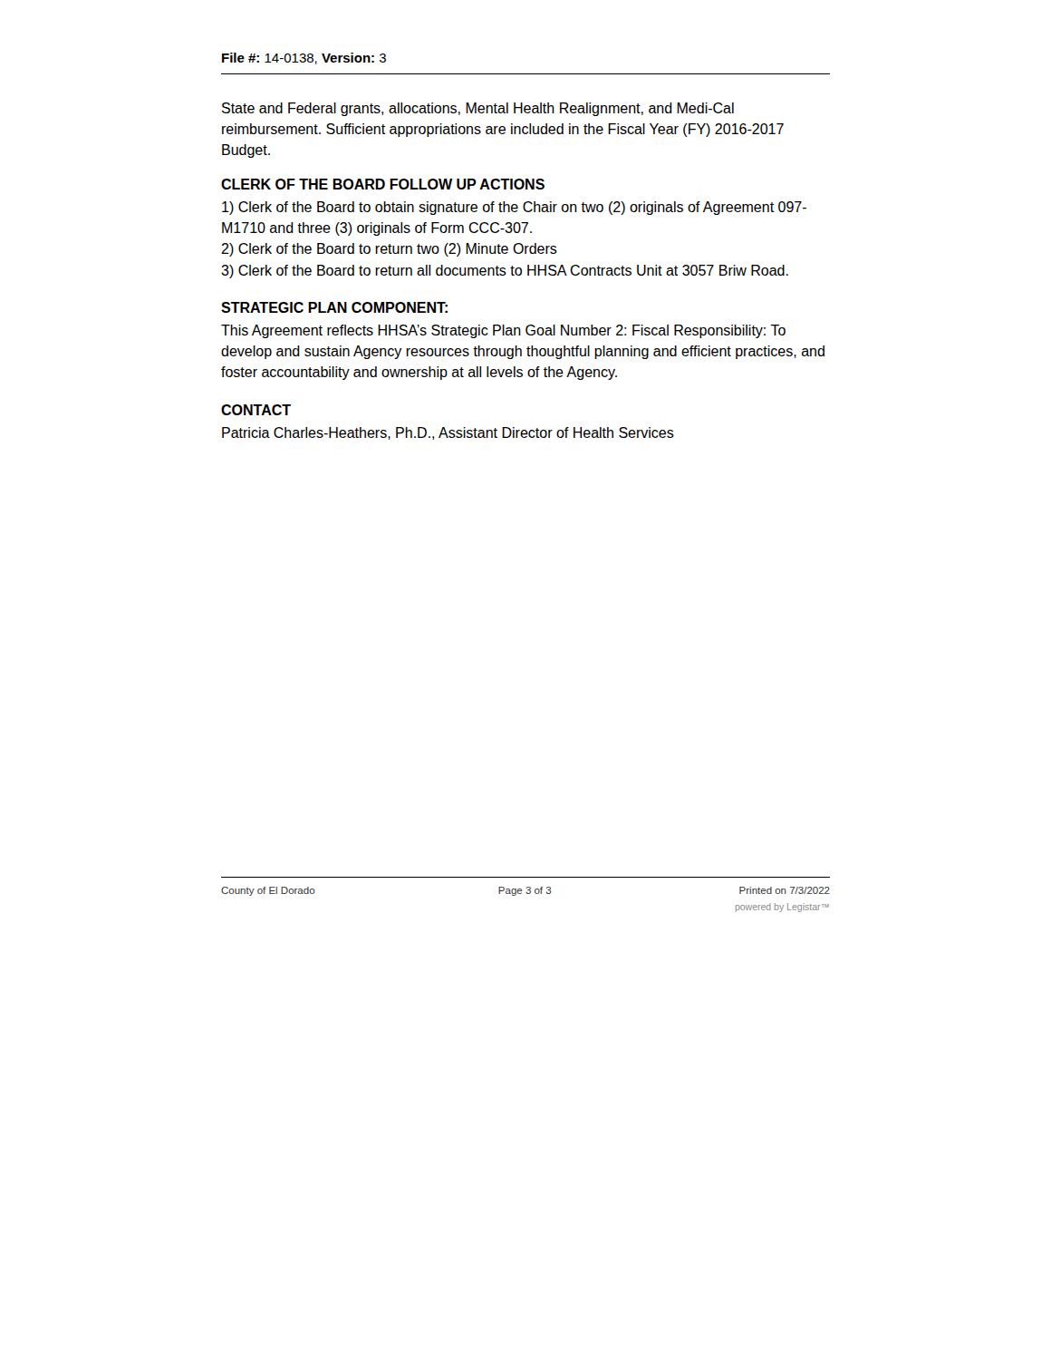File #: 14-0138, Version: 3
State and Federal grants, allocations, Mental Health Realignment, and Medi-Cal reimbursement. Sufficient appropriations are included in the Fiscal Year (FY) 2016-2017 Budget.
CLERK OF THE BOARD FOLLOW UP ACTIONS
1) Clerk of the Board to obtain signature of the Chair on two (2) originals of Agreement 097-M1710 and three (3) originals of Form CCC-307.
2) Clerk of the Board to return two (2) Minute Orders
3) Clerk of the Board to return all documents to HHSA Contracts Unit at 3057 Briw Road.
STRATEGIC PLAN COMPONENT:
This Agreement reflects HHSA’s Strategic Plan Goal Number 2: Fiscal Responsibility: To develop and sustain Agency resources through thoughtful planning and efficient practices, and foster accountability and ownership at all levels of the Agency.
CONTACT
Patricia Charles-Heathers, Ph.D., Assistant Director of Health Services
County of El Dorado
Page 3 of 3
Printed on 7/3/2022 powered by Legistar™